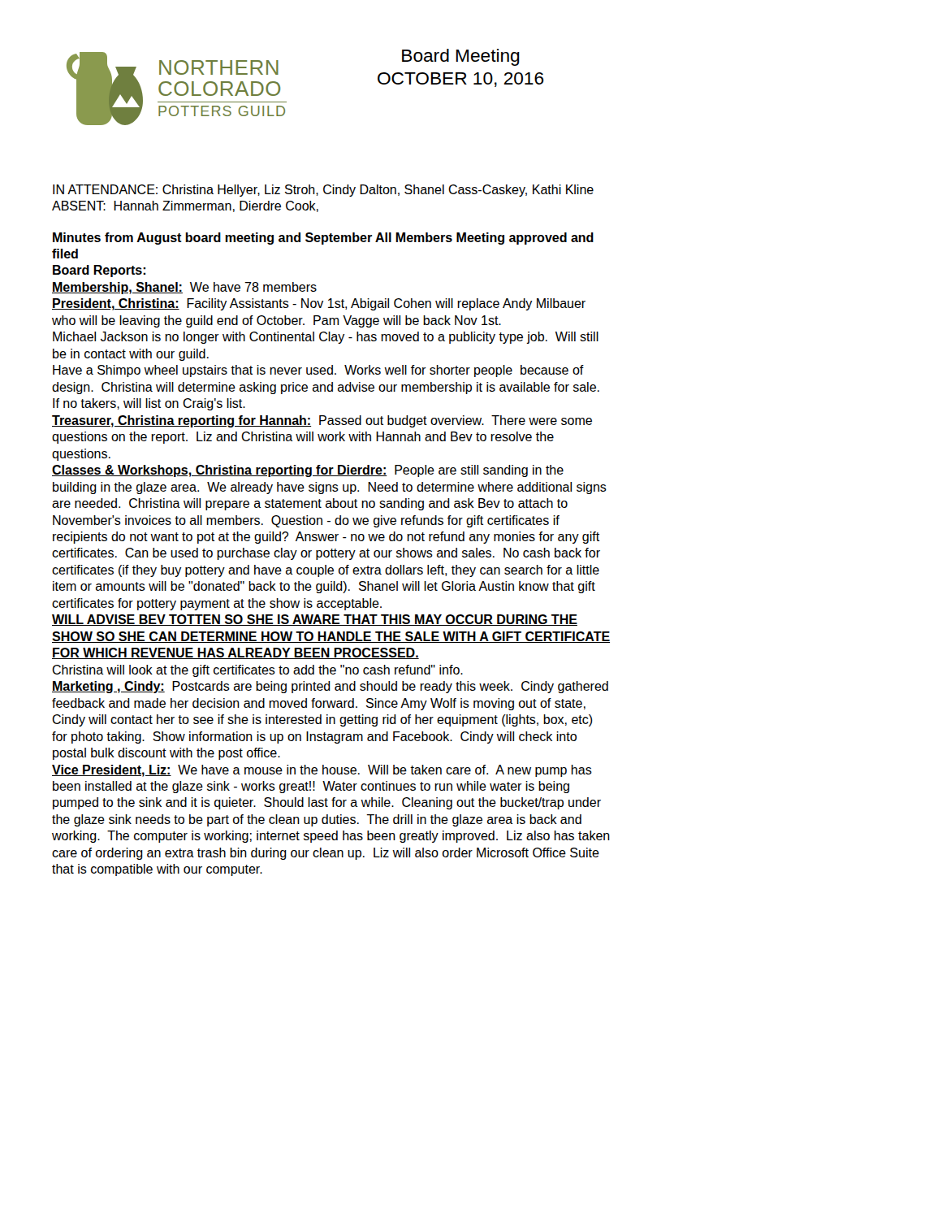Northern
Colorado Potters Guild
Board Meeting October 10, 2016
IN ATTENDANCE: Christina Hellyer, Liz Stroh, Cindy Dalton, Shanel Cass-Caskey, Kathi Kline
ABSENT: Hannah Zimmerman, Dierdre Cook,
Minutes from August board meeting and September All Members Meeting approved and filed
Board Reports:
Membership, Shanel: We have 78 members
President, Christina: Facility Assistants - Nov 1st, Abigail Cohen will replace Andy Milbauer who will be leaving the guild end of October. Pam Vagge will be back Nov 1st.
Michael Jackson is no longer with Continental Clay - has moved to a publicity type job. Will still be in contact with our guild.
Have a Shimpo wheel upstairs that is never used. Works well for shorter people because of design. Christina will determine asking price and advise our membership it is available for sale. If no takers, will list on Craig's list.
Treasurer, Christina reporting for Hannah: Passed out budget overview. There were some questions on the report. Liz and Christina will work with Hannah and Bev to resolve the questions.
Classes & Workshops, Christina reporting for Dierdre: People are still sanding in the building in the glaze area. We already have signs up. Need to determine where additional signs are needed. Christina will prepare a statement about no sanding and ask Bev to attach to November's invoices to all members. Question - do we give refunds for gift certificates if recipients do not want to pot at the guild? Answer - no we do not refund any monies for any gift certificates. Can be used to purchase clay or pottery at our shows and sales. No cash back for certificates (if they buy pottery and have a couple of extra dollars left, they can search for a little item or amounts will be "donated" back to the guild). Shanel will let Gloria Austin know that gift certificates for pottery payment at the show is acceptable.
WILL ADVISE BEV TOTTEN SO SHE IS AWARE THAT THIS MAY OCCUR DURING THE SHOW SO SHE CAN DETERMINE HOW TO HANDLE THE SALE WITH A GIFT CERTIFICATE FOR WHICH REVENUE HAS ALREADY BEEN PROCESSED.
Christina will look at the gift certificates to add the "no cash refund" info.
Marketing , Cindy: Postcards are being printed and should be ready this week. Cindy gathered feedback and made her decision and moved forward. Since Amy Wolf is moving out of state, Cindy will contact her to see if she is interested in getting rid of her equipment (lights, box, etc) for photo taking. Show information is up on Instagram and Facebook. Cindy will check into postal bulk discount with the post office.
Vice President, Liz: We have a mouse in the house. Will be taken care of. A new pump has been installed at the glaze sink - works great!! Water continues to run while water is being pumped to the sink and it is quieter. Should last for a while. Cleaning out the bucket/trap under the glaze sink needs to be part of the clean up duties. The drill in the glaze area is back and working. The computer is working; internet speed has been greatly improved. Liz also has taken care of ordering an extra trash bin during our clean up. Liz will also order Microsoft Office Suite that is compatible with our computer.